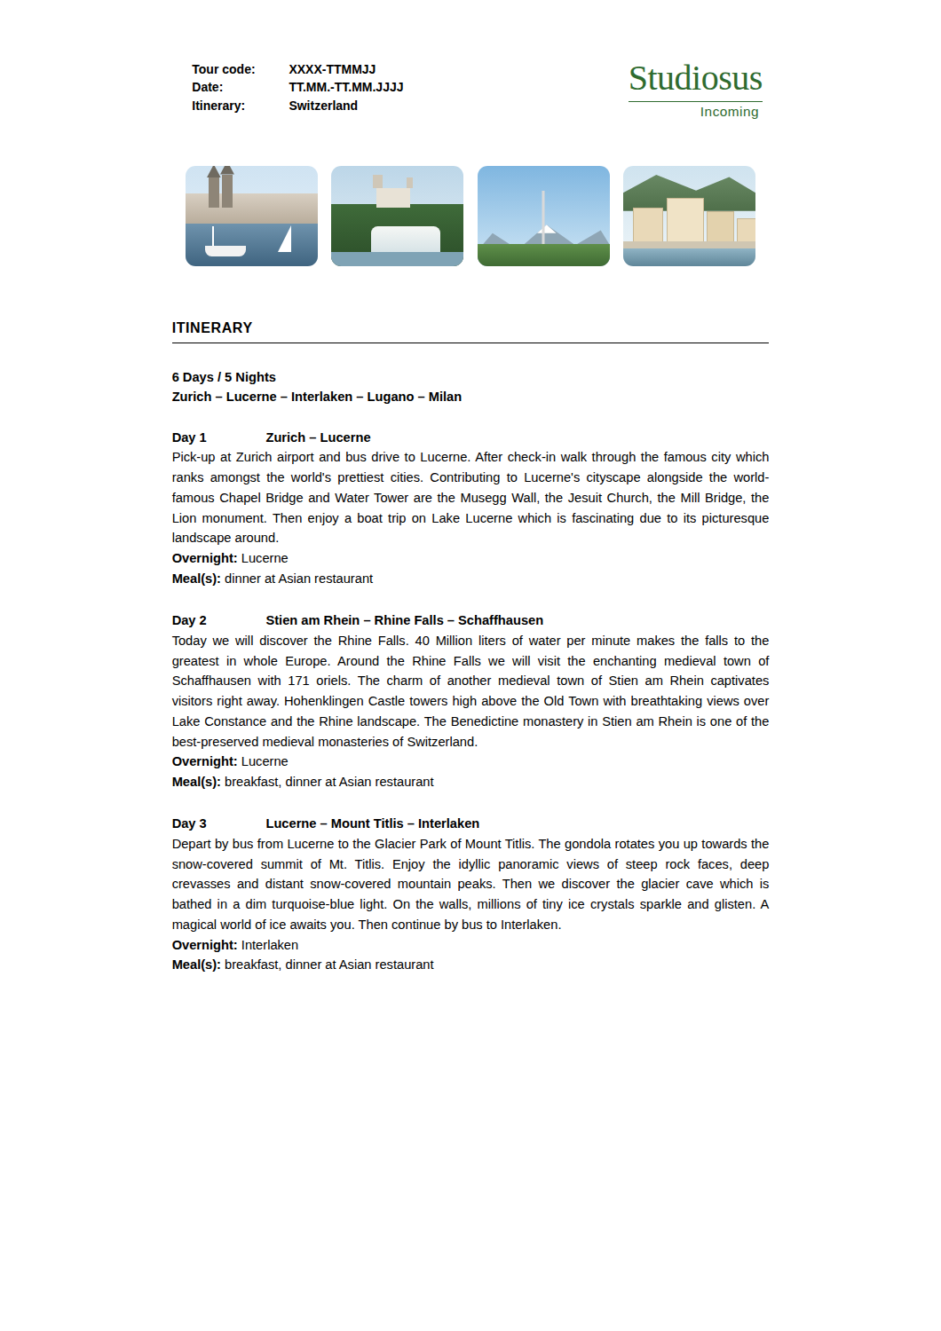| Tour code: | XXXX-TTMMJJ |
| Date: | TT.MM.-TT.MM.JJJJ |
| Itinerary: | Switzerland |
Studiosus
Incoming
ITINERARY
6 Days / 5 Nights
Zurich – Lucerne – Interlaken – Lugano – Milan
Day 1 Zurich – Lucerne
Pick-up at Zurich airport and bus drive to Lucerne. After check-in walk through the famous city which ranks amongst the world's prettiest cities. Contributing to Lucerne's cityscape alongside the world-famous Chapel Bridge and Water Tower are the Musegg Wall, the Jesuit Church, the Mill Bridge, the Lion monument. Then enjoy a boat trip on Lake Lucerne which is fascinating due to its picturesque landscape around.
Overnight: Lucerne
Meal(s): dinner at Asian restaurant
Day 2 Stien am Rhein – Rhine Falls – Schaffhausen
Today we will discover the Rhine Falls. 40 Million liters of water per minute makes the falls to the greatest in whole Europe. Around the Rhine Falls we will visit the enchanting medieval town of Schaffhausen with 171 oriels. The charm of another medieval town of Stien am Rhein captivates visitors right away. Hohenklingen Castle towers high above the Old Town with breathtaking views over Lake Constance and the Rhine landscape. The Benedictine monastery in Stien am Rhein is one of the best-preserved medieval monasteries of Switzerland.
Overnight: Lucerne
Meal(s): breakfast, dinner at Asian restaurant
Day 3 Lucerne – Mount Titlis – Interlaken
Depart by bus from Lucerne to the Glacier Park of Mount Titlis. The gondola rotates you up towards the snow-covered summit of Mt. Titlis. Enjoy the idyllic panoramic views of steep rock faces, deep crevasses and distant snow-covered mountain peaks. Then we discover the glacier cave which is bathed in a dim turquoise-blue light. On the walls, millions of tiny ice crystals sparkle and glisten. A magical world of ice awaits you. Then continue by bus to Interlaken.
Overnight: Interlaken
Meal(s): breakfast, dinner at Asian restaurant